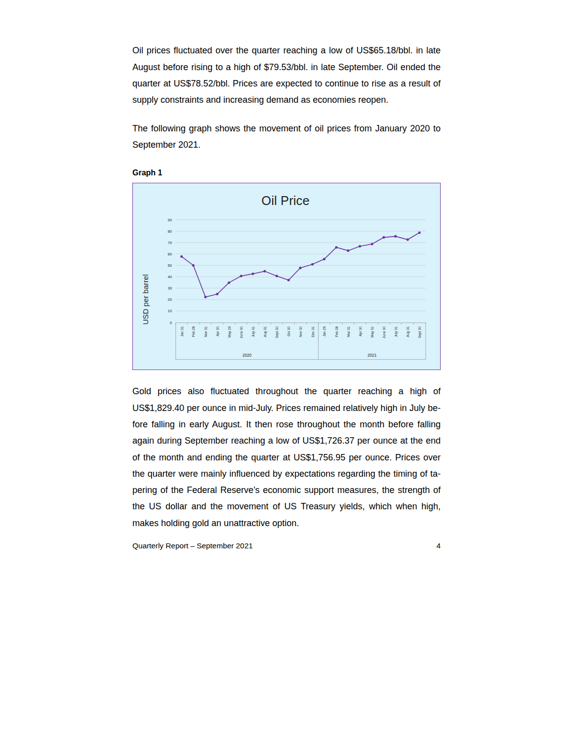Oil prices fluctuated over the quarter reaching a low of US$65.18/bbl. in late August before rising to a high of $79.53/bbl. in late September. Oil ended the quarter at US$78.52/bbl. Prices are expected to continue to rise as a result of supply constraints and increasing demand as economies reopen.
The following graph shows the movement of oil prices from January 2020 to September 2021.
Graph 1
Oil Price
USD per barrel
90 80 70 60 50 40 30 20 10 0 Jan 31 Feb 28 Mar 31 Apr 30 May 29 June 30 July 31 Aug 31 Sept 30 Oct 30 Nov 30 Dec 31 Jan 29 Feb 28 Mar 31 Apr 30 May 31 June 30 July 31 Aug 31 Sept 30 2020 2021
Gold prices also fluctuated throughout the quarter reaching a high of US$1,829.40 per ounce in mid-July. Prices remained relatively high in July before falling in early August. It then rose throughout the month before falling again during September reaching a low of US$1,726.37 per ounce at the end of the month and ending the quarter at US$1,756.95 per ounce. Prices over the quarter were mainly influenced by expectations regarding the timing of tapering of the Federal Reserve’s economic support measures, the strength of the US dollar and the movement of US Treasury yields, which when high, makes holding gold an unattractive option.
Quarterly Report – September 2021 4